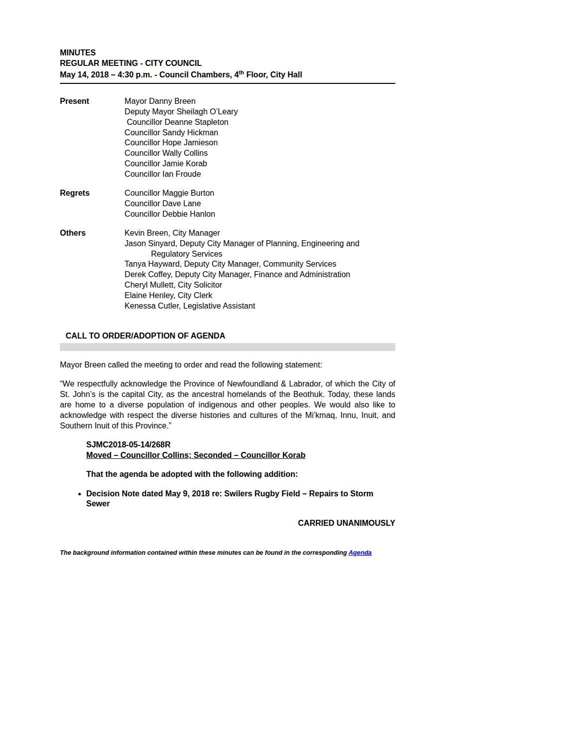MINUTES
REGULAR MEETING - CITY COUNCIL
May 14, 2018 – 4:30 p.m. - Council Chambers, 4th Floor, City Hall
| Present | Mayor Danny Breen Deputy Mayor Sheilagh O’Leary Councillor Deanne Stapleton Councillor Sandy Hickman Councillor Hope Jamieson Councillor Wally Collins Councillor Jamie Korab Councillor Ian Froude |
| Regrets | Councillor Maggie Burton Councillor Dave Lane Councillor Debbie Hanlon |
| Others | Kevin Breen, City Manager Jason Sinyard, Deputy City Manager of Planning, Engineering and Regulatory Services Tanya Hayward, Deputy City Manager, Community Services Derek Coffey, Deputy City Manager, Finance and Administration Cheryl Mullett, City Solicitor Elaine Henley, City Clerk Kenessa Cutler, Legislative Assistant |
CALL TO ORDER/ADOPTION OF AGENDA
Mayor Breen called the meeting to order and read the following statement:
“We respectfully acknowledge the Province of Newfoundland & Labrador, of which the City of St. John’s is the capital City, as the ancestral homelands of the Beothuk. Today, these lands are home to a diverse population of indigenous and other peoples. We would also like to acknowledge with respect the diverse histories and cultures of the Mi’kmaq, Innu, Inuit, and Southern Inuit of this Province.”
SJMC2018-05-14/268R
Moved – Councillor Collins; Seconded – Councillor Korab
That the agenda be adopted with the following addition:
Decision Note dated May 9, 2018 re: Swilers Rugby Field – Repairs to Storm Sewer
CARRIED UNANIMOUSLY
The background information contained within these minutes can be found in the corresponding Agenda